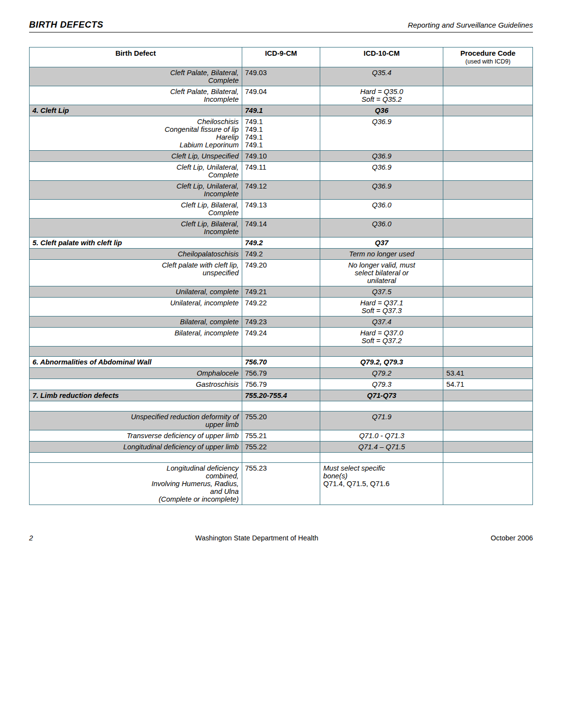BIRTH DEFECTS
Reporting and Surveillance Guidelines
| Birth Defect | ICD-9-CM | ICD-10-CM | Procedure Code (used with ICD9) |
| --- | --- | --- | --- |
| Cleft Palate, Bilateral, Complete | 749.03 | Q35.4 | |
| Cleft Palate, Bilateral, Incomplete | 749.04 | Hard = Q35.0 Soft = Q35.2 | |
| 4. Cleft Lip | 749.1 | Q36 | |
| Cheiloschisis Congenital fissure of lip Harelip Labium Leporinum | 749.1 749.1 749.1 749.1 | Q36.9 | |
| Cleft Lip, Unspecified | 749.10 | Q36.9 | |
| Cleft Lip, Unilateral, Complete | 749.11 | Q36.9 | |
| Cleft Lip, Unilateral, Incomplete | 749.12 | Q36.9 | |
| Cleft Lip, Bilateral, Complete | 749.13 | Q36.0 | |
| Cleft Lip, Bilateral, Incomplete | 749.14 | Q36.0 | |
| 5. Cleft palate with cleft lip | 749.2 | Q37 | |
| Cheilopalatoschisis | 749.2 | Term no longer used | |
| Cleft palate with cleft lip, unspecified | 749.20 | No longer valid, must select bilateral or unilateral | |
| Unilateral, complete | 749.21 | Q37.5 | |
| Unilateral, incomplete | 749.22 | Hard = Q37.1 Soft = Q37.3 | |
| Bilateral, complete | 749.23 | Q37.4 | |
| Bilateral, incomplete | 749.24 | Hard = Q37.0 Soft = Q37.2 | |
| 6. Abnormalities of Abdominal Wall | 756.70 | Q79.2, Q79.3 | |
| Omphalocele | 756.79 | Q79.2 | 53.41 |
| Gastroschisis | 756.79 | Q79.3 | 54.71 |
| 7. Limb reduction defects | 755.20-755.4 | Q71-Q73 | |
| Unspecified reduction deformity of upper limb | 755.20 | Q71.9 | |
| Transverse deficiency of upper limb | 755.21 | Q71.0 - Q71.3 | |
| Longitudinal deficiency of upper limb | 755.22 | Q71.4 – Q71.5 | |
| Longitudinal deficiency combined, Involving Humerus, Radius, and Ulna (Complete or incomplete) | 755.23 | Must select specific bone(s) Q71.4, Q71.5, Q71.6 | |
2
Washington State Department of Health
October 2006